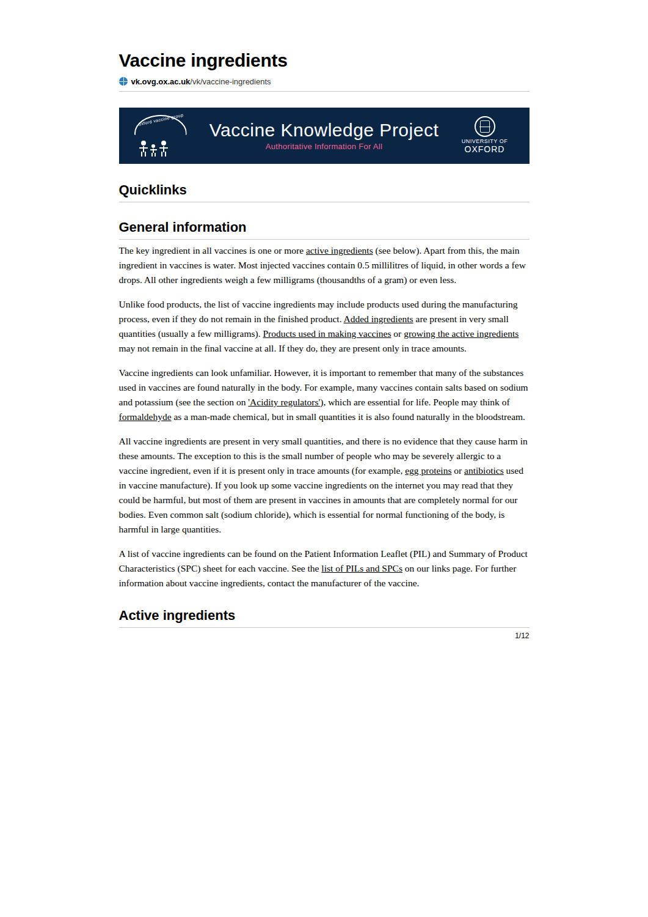Vaccine ingredients
vk.ovg.ox.ac.uk/vk/vaccine-ingredients
oxford vaccine group
Vaccine Knowledge Project
Authoritative Information For All
UNIVERSITY OFOXFORD
Quicklinks
General information
The key ingredient in all vaccines is one or more active ingredients (see below). Apart from this, the main ingredient in vaccines is water. Most injected vaccines contain 0.5 millilitres of liquid, in other words a few drops. All other ingredients weigh a few milligrams (thousandths of a gram) or even less.
Unlike food products, the list of vaccine ingredients may include products used during the manufacturing process, even if they do not remain in the finished product. Added ingredients are present in very small quantities (usually a few milligrams). Products used in making vaccines or growing the active ingredients may not remain in the final vaccine at all. If they do, they are present only in trace amounts.
Vaccine ingredients can look unfamiliar. However, it is important to remember that many of the substances used in vaccines are found naturally in the body. For example, many vaccines contain salts based on sodium and potassium (see the section on 'Acidity regulators'), which are essential for life. People may think of formaldehyde as a man-made chemical, but in small quantities it is also found naturally in the bloodstream.
All vaccine ingredients are present in very small quantities, and there is no evidence that they cause harm in these amounts. The exception to this is the small number of people who may be severely allergic to a vaccine ingredient, even if it is present only in trace amounts (for example, egg proteins or antibiotics used in vaccine manufacture). If you look up some vaccine ingredients on the internet you may read that they could be harmful, but most of them are present in vaccines in amounts that are completely normal for our bodies. Even common salt (sodium chloride), which is essential for normal functioning of the body, is harmful in large quantities.
A list of vaccine ingredients can be found on the Patient Information Leaflet (PIL) and Summary of Product Characteristics (SPC) sheet for each vaccine. See the list of PILs and SPCs on our links page. For further information about vaccine ingredients, contact the manufacturer of the vaccine.
Active ingredients
1/12